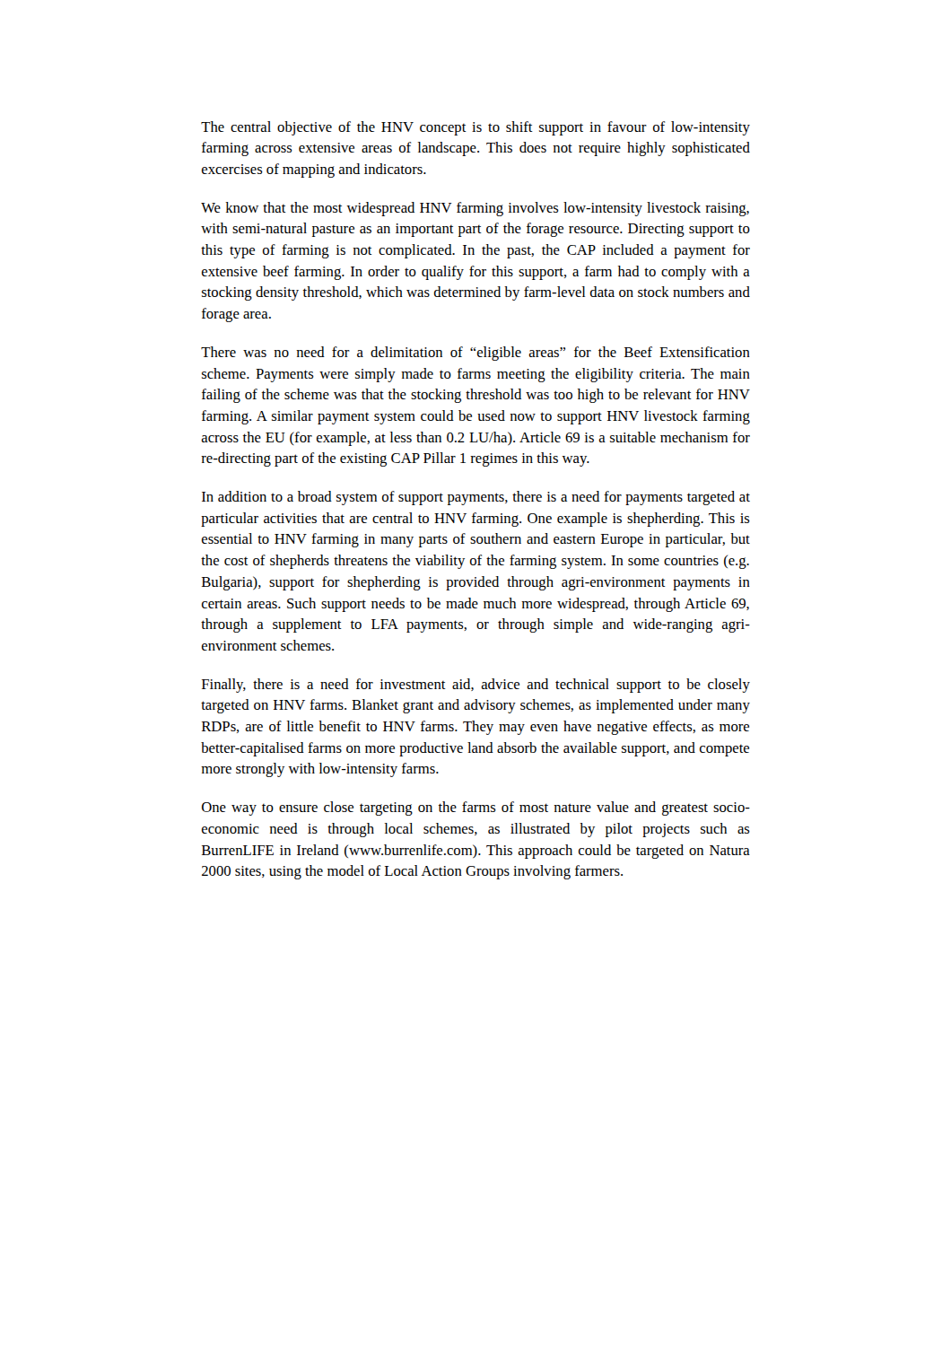The central objective of the HNV concept is to shift support in favour of low-intensity farming across extensive areas of landscape. This does not require highly sophisticated excercises of mapping and indicators.
We know that the most widespread HNV farming involves low-intensity livestock raising, with semi-natural pasture as an important part of the forage resource. Directing support to this type of farming is not complicated. In the past, the CAP included a payment for extensive beef farming. In order to qualify for this support, a farm had to comply with a stocking density threshold, which was determined by farm-level data on stock numbers and forage area.
There was no need for a delimitation of “eligible areas” for the Beef Extensification scheme. Payments were simply made to farms meeting the eligibility criteria. The main failing of the scheme was that the stocking threshold was too high to be relevant for HNV farming. A similar payment system could be used now to support HNV livestock farming across the EU (for example, at less than 0.2 LU/ha). Article 69 is a suitable mechanism for re-directing part of the existing CAP Pillar 1 regimes in this way.
In addition to a broad system of support payments, there is a need for payments targeted at particular activities that are central to HNV farming. One example is shepherding. This is essential to HNV farming in many parts of southern and eastern Europe in particular, but the cost of shepherds threatens the viability of the farming system. In some countries (e.g. Bulgaria), support for shepherding is provided through agri-environment payments in certain areas. Such support needs to be made much more widespread, through Article 69, through a supplement to LFA payments, or through simple and wide-ranging agri-environment schemes.
Finally, there is a need for investment aid, advice and technical support to be closely targeted on HNV farms. Blanket grant and advisory schemes, as implemented under many RDPs, are of little benefit to HNV farms. They may even have negative effects, as more better-capitalised farms on more productive land absorb the available support, and compete more strongly with low-intensity farms.
One way to ensure close targeting on the farms of most nature value and greatest socio-economic need is through local schemes, as illustrated by pilot projects such as BurrenLIFE in Ireland (www.burrenlife.com). This approach could be targeted on Natura 2000 sites, using the model of Local Action Groups involving farmers.